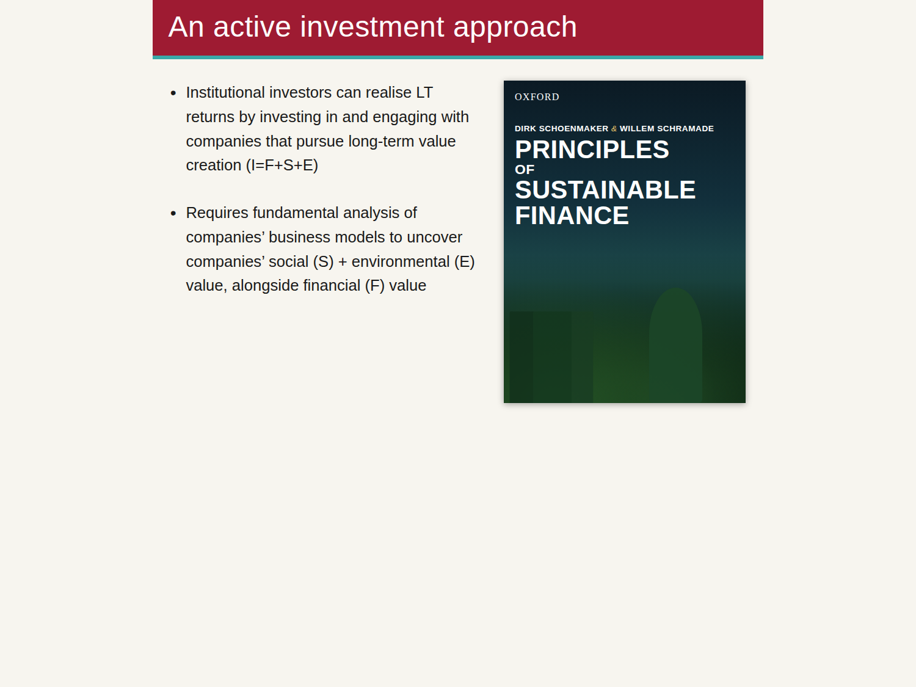An active investment approach
Institutional investors can realise LT returns by investing in and engaging with companies that pursue long-term value creation (I=F+S+E)
Requires fundamental analysis of companies’ business models to uncover companies’ social (S) + environmental (E) value, alongside financial (F) value
OXFORD
DIRK SCHOENMAKER & WILLEM SCHRAMADE
Principles of Sustainable Finance